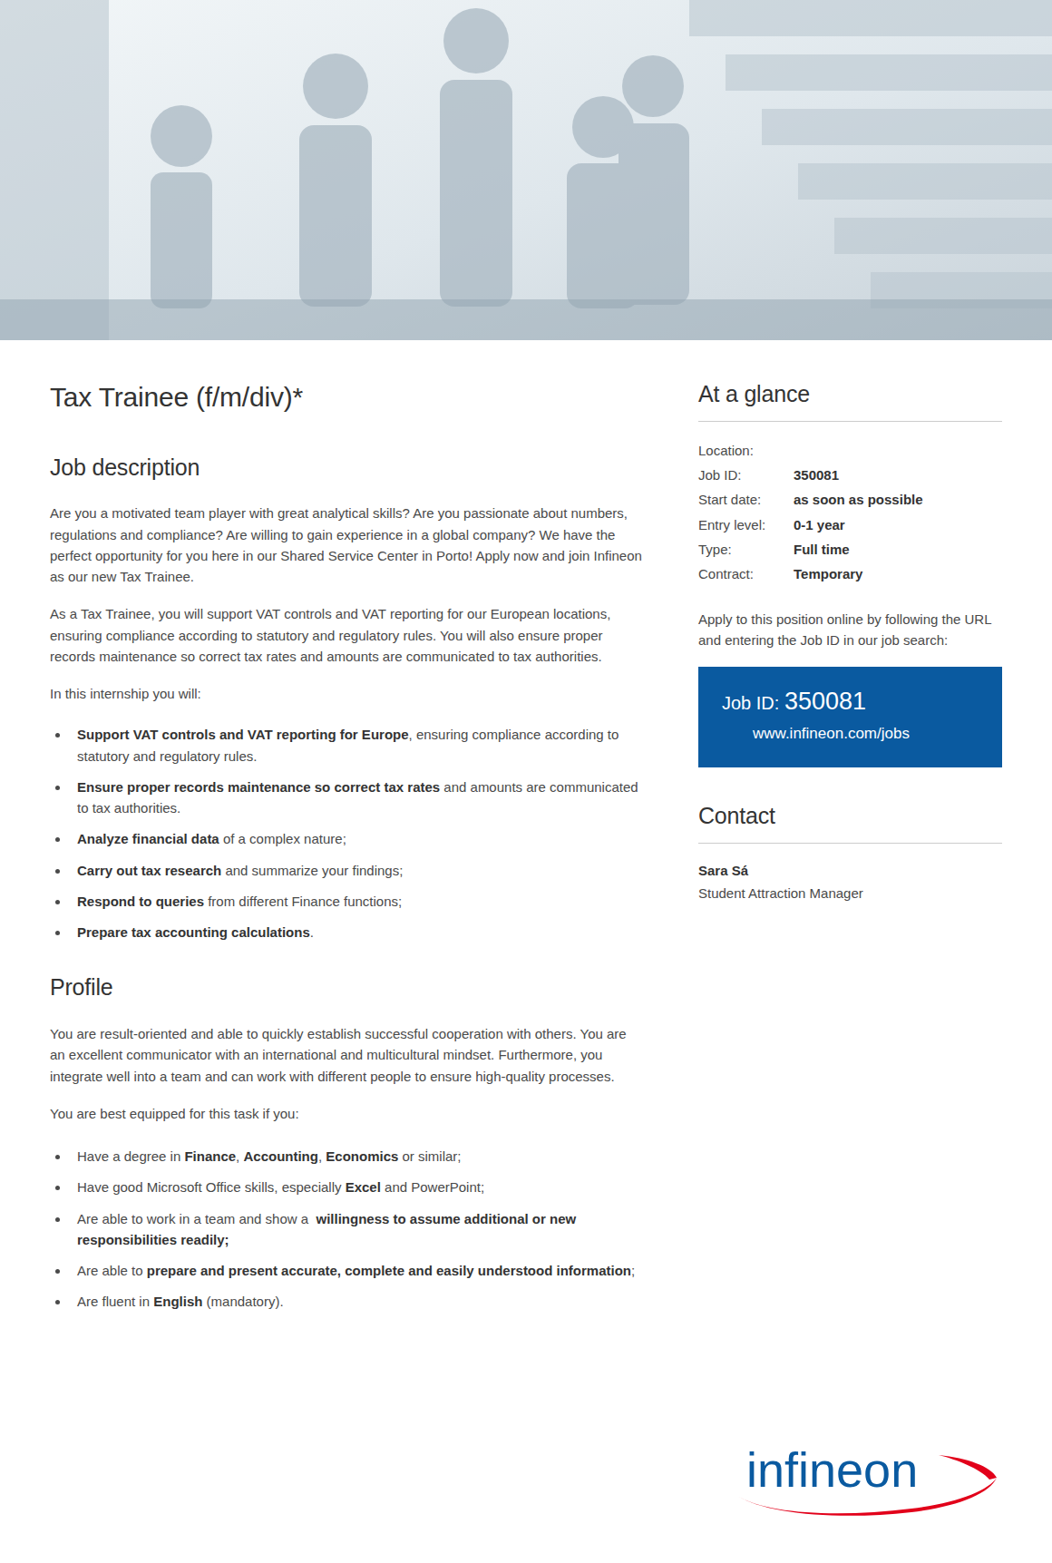Tax Trainee (f/m/div)*
Job description
Are you a motivated team player with great analytical skills? Are you passionate about numbers, regulations and compliance? Are willing to gain experience in a global company? We have the perfect opportunity for you here in our Shared Service Center in Porto! Apply now and join Infineon as our new Tax Trainee.
As a Tax Trainee, you will support VAT controls and VAT reporting for our European locations, ensuring compliance according to statutory and regulatory rules. You will also ensure proper records maintenance so correct tax rates and amounts are communicated to tax authorities.
In this internship you will:
Support VAT controls and VAT reporting for Europe, ensuring compliance according to statutory and regulatory rules.
Ensure proper records maintenance so correct tax rates and amounts are communicated to tax authorities.
Analyze financial data of a complex nature;
Carry out tax research and summarize your findings;
Respond to queries from different Finance functions;
Prepare tax accounting calculations.
Profile
You are result-oriented and able to quickly establish successful cooperation with others. You are an excellent communicator with an international and multicultural mindset. Furthermore, you integrate well into a team and can work with different people to ensure high-quality processes.
You are best equipped for this task if you:
Have a degree in Finance, Accounting, Economics or similar;
Have good Microsoft Office skills, especially Excel and PowerPoint;
Are able to work in a team and show a willingness to assume additional or new responsibilities readily;
Are able to prepare and present accurate, complete and easily understood information;
Are fluent in English (mandatory).
At a glance
| Location: | |
| Job ID: | 350081 |
| Start date: | as soon as possible |
| Entry level: | 0-1 year |
| Type: | Full time |
| Contract: | Temporary |
Apply to this position online by following the URL and entering the Job ID in our job search:
Job ID: 350081
www.infineon.com/jobs
Contact
Sara Sá
Student Attraction Manager
Infineon infineon